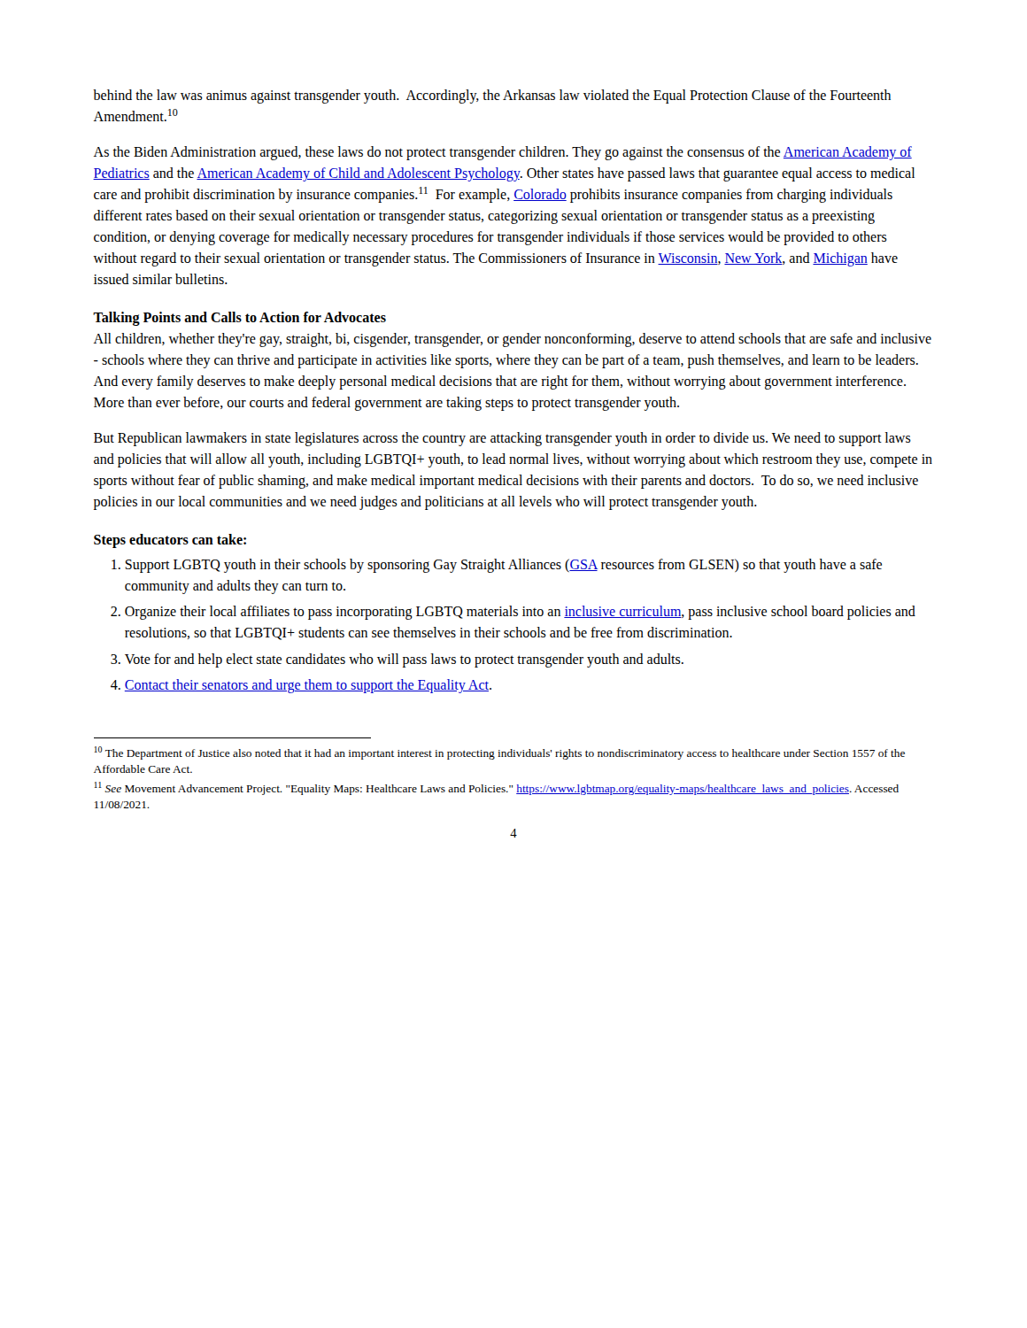behind the law was animus against transgender youth. Accordingly, the Arkansas law violated the Equal Protection Clause of the Fourteenth Amendment.10
As the Biden Administration argued, these laws do not protect transgender children. They go against the consensus of the American Academy of Pediatrics and the American Academy of Child and Adolescent Psychology. Other states have passed laws that guarantee equal access to medical care and prohibit discrimination by insurance companies.11 For example, Colorado prohibits insurance companies from charging individuals different rates based on their sexual orientation or transgender status, categorizing sexual orientation or transgender status as a preexisting condition, or denying coverage for medically necessary procedures for transgender individuals if those services would be provided to others without regard to their sexual orientation or transgender status. The Commissioners of Insurance in Wisconsin, New York, and Michigan have issued similar bulletins.
Talking Points and Calls to Action for Advocates
All children, whether they're gay, straight, bi, cisgender, transgender, or gender nonconforming, deserve to attend schools that are safe and inclusive - schools where they can thrive and participate in activities like sports, where they can be part of a team, push themselves, and learn to be leaders. And every family deserves to make deeply personal medical decisions that are right for them, without worrying about government interference. More than ever before, our courts and federal government are taking steps to protect transgender youth.
But Republican lawmakers in state legislatures across the country are attacking transgender youth in order to divide us. We need to support laws and policies that will allow all youth, including LGBTQI+ youth, to lead normal lives, without worrying about which restroom they use, compete in sports without fear of public shaming, and make medical important medical decisions with their parents and doctors. To do so, we need inclusive policies in our local communities and we need judges and politicians at all levels who will protect transgender youth.
Steps educators can take:
Support LGBTQ youth in their schools by sponsoring Gay Straight Alliances (GSA resources from GLSEN) so that youth have a safe community and adults they can turn to.
Organize their local affiliates to pass incorporating LGBTQ materials into an inclusive curriculum, pass inclusive school board policies and resolutions, so that LGBTQI+ students can see themselves in their schools and be free from discrimination.
Vote for and help elect state candidates who will pass laws to protect transgender youth and adults.
Contact their senators and urge them to support the Equality Act.
10 The Department of Justice also noted that it had an important interest in protecting individuals' rights to nondiscriminatory access to healthcare under Section 1557 of the Affordable Care Act.
11 See Movement Advancement Project. "Equality Maps: Healthcare Laws and Policies." https://www.lgbtmap.org/equality-maps/healthcare_laws_and_policies. Accessed 11/08/2021.
4